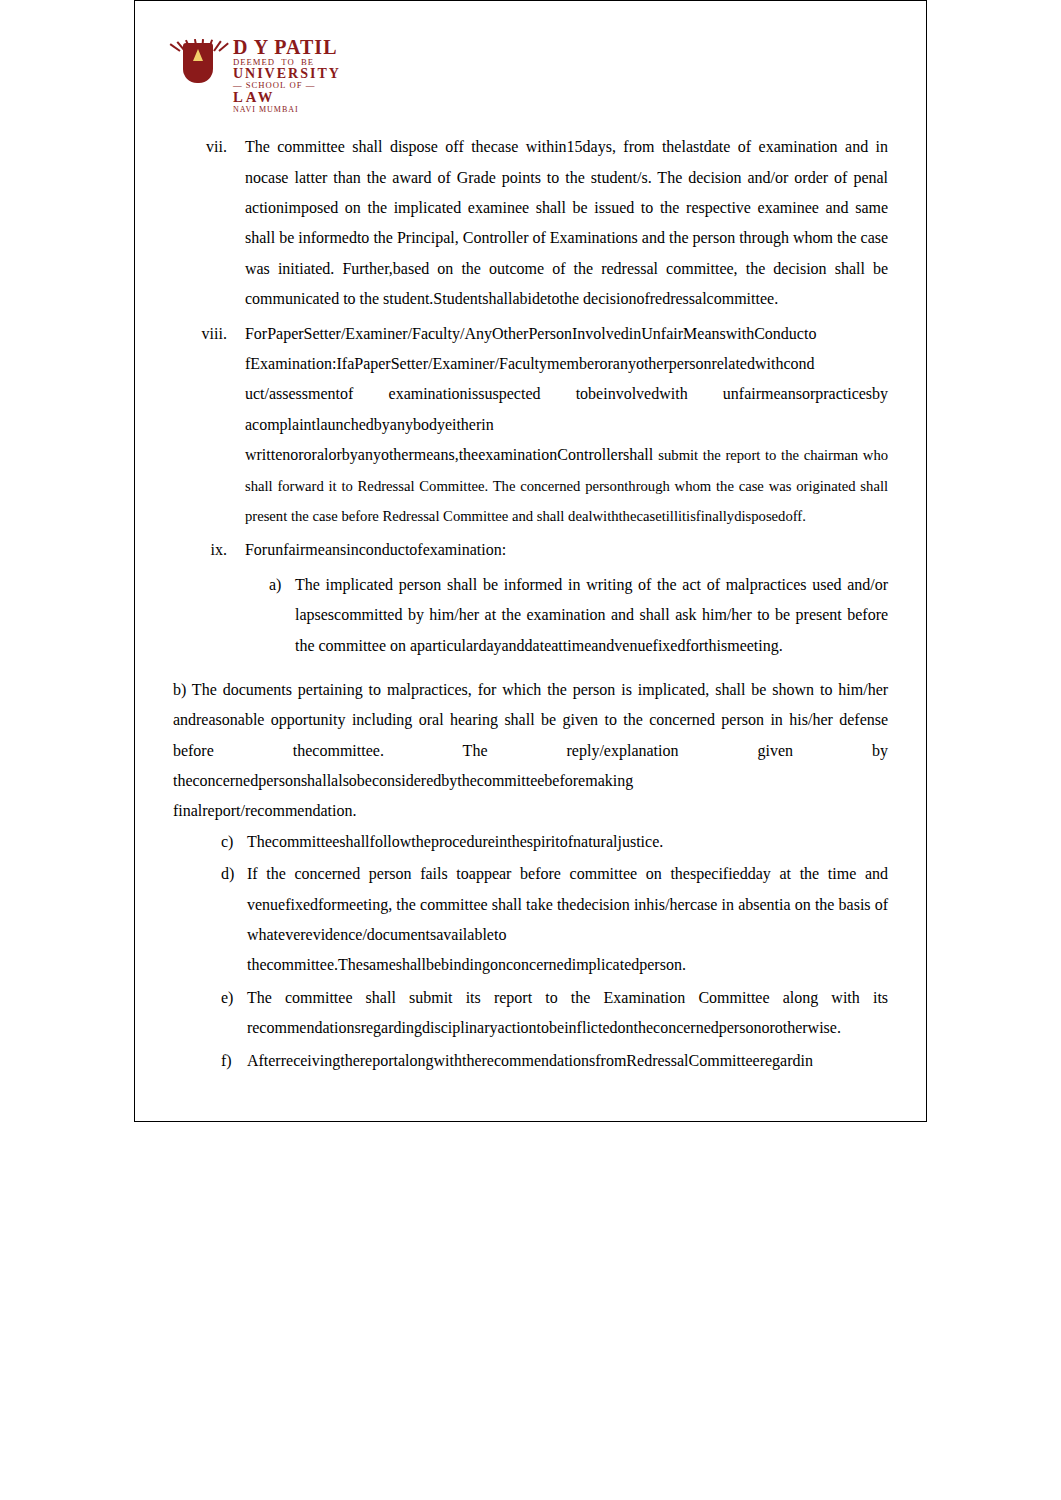D Y PATIL
DEEMED TO BE
UNIVERSITY
— SCHOOL OF —
LAW
NAVI MUMBAI
vii. The committee shall dispose off thecase within15days, from thelastdate of examination and in nocase latter than the award of Grade points to the student/s. The decision and/or order of penal actionimposed on the implicated examinee shall be issued to the respective examinee and same shall be informedto the Principal, Controller of Examinations and the person through whom the case was initiated. Further,based on the outcome of the redressal committee, the decision shall be communicated to the student.Studentshallabidetothe decisionofredressalcommittee.
viii. ForPaperSetter/Examiner/Faculty/AnyOtherPersonInvolvedinUnfairMeanswithConducto fExamination:IfaPaperSetter/Examiner/Facultymemberoranyotherpersonrelatedwithcond uct/assessmentof examinationissuspected tobeinvolvedwith unfairmeansorpracticesby acomplaintlaunchedbyanybodyeitherin
writtenororalorbyanyothermeans,theexaminationControllershall submit the report to the chairman who shall forward it to Redressal Committee. The concerned personthrough whom the case was originated shall present the case before Redressal Committee and shall dealwiththecasetillitisfinallydisposedoff.
ix. Forunfairmeansinconductofexamination:
a) The implicated person shall be informed in writing of the act of malpractices used and/or lapsescommitted by him/her at the examination and shall ask him/her to be present before the committee on aparticulardayanddateattimeandvenuefixedforthismeeting.
b) The documents pertaining to malpractices, for which the person is implicated, shall be shown to him/her andreasonable opportunity including oral hearing shall be given to the concerned person in his/her defense before thecommittee. The reply/explanation given by theconcernedpersonshallalsobeconsideredbythecommitteebeforemaking
finalreport/recommendation.
c) Thecommitteeshallfollowtheprocedureinthespiritofnaturaljustice.
d) If the concerned person fails toappear before committee on thespecifiedday at the time and venuefixedformeeting, the committee shall take thedecision inhis/hercase in absentia on the basis of whateverevidence/documentsavailableto thecommittee.Thesameshallbebindingonconcernedimplicatedperson.
e) The committee shall submit its report to the Examination Committee along with its recommendationsregardingdisciplinaryactiontobeinflictedontheconcernedpersonorotherwise.
f) AfterreceivingthereportalongwiththerecommendationsfromRedressalCommitteeregardin